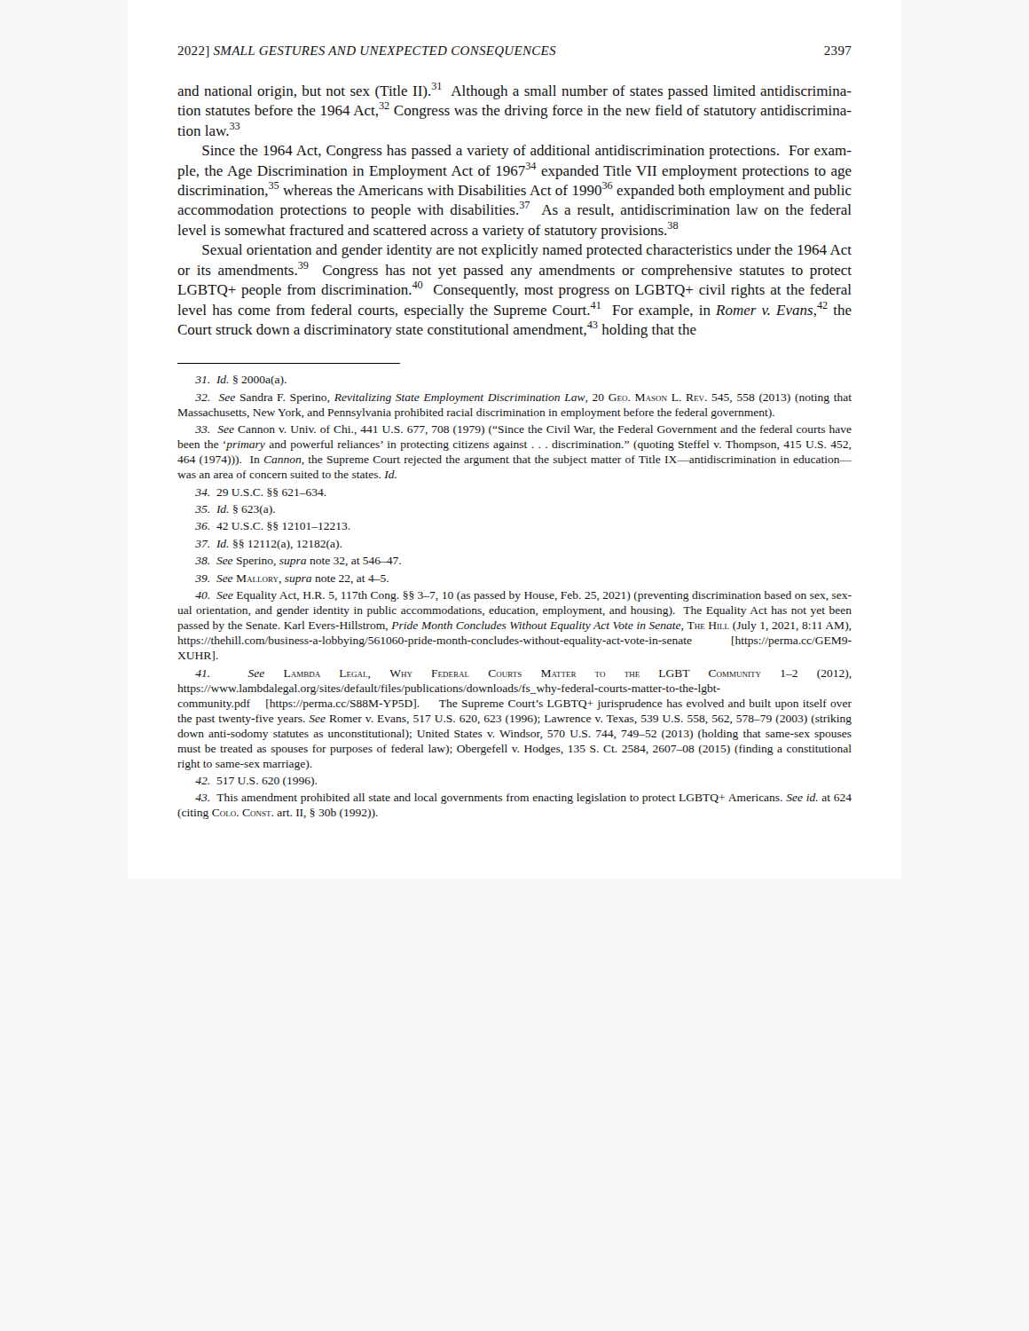2022] SMALL GESTURES AND UNEXPECTED CONSEQUENCES 2397
and national origin, but not sex (Title II).31 Although a small number of states passed limited antidiscrimination statutes before the 1964 Act,32 Congress was the driving force in the new field of statutory antidiscrimination law.33
Since the 1964 Act, Congress has passed a variety of additional antidiscrimination protections. For example, the Age Discrimination in Employment Act of 196734 expanded Title VII employment protections to age discrimination,35 whereas the Americans with Disabilities Act of 199036 expanded both employment and public accommodation protections to people with disabilities.37 As a result, antidiscrimination law on the federal level is somewhat fractured and scattered across a variety of statutory provisions.38
Sexual orientation and gender identity are not explicitly named protected characteristics under the 1964 Act or its amendments.39 Congress has not yet passed any amendments or comprehensive statutes to protect LGBTQ+ people from discrimination.40 Consequently, most progress on LGBTQ+ civil rights at the federal level has come from federal courts, especially the Supreme Court.41 For example, in Romer v. Evans,42 the Court struck down a discriminatory state constitutional amendment,43 holding that the
31. Id. § 2000a(a).
32. See Sandra F. Sperino, Revitalizing State Employment Discrimination Law, 20 Geo. Mason L. Rev. 545, 558 (2013) (noting that Massachusetts, New York, and Pennsylvania prohibited racial discrimination in employment before the federal government).
33. See Cannon v. Univ. of Chi., 441 U.S. 677, 708 (1979) (“Since the Civil War, the Federal Government and the federal courts have been the ‘primary and powerful reliances’ in protecting citizens against . . . discrimination.” (quoting Steffel v. Thompson, 415 U.S. 452, 464 (1974))). In Cannon, the Supreme Court rejected the argument that the subject matter of Title IX—antidiscrimination in education—was an area of concern suited to the states. Id.
34. 29 U.S.C. §§ 621–634.
35. Id. § 623(a).
36. 42 U.S.C. §§ 12101–12213.
37. Id. §§ 12112(a), 12182(a).
38. See Sperino, supra note 32, at 546–47.
39. See Mallory, supra note 22, at 4–5.
40. See Equality Act, H.R. 5, 117th Cong. §§ 3–7, 10 (as passed by House, Feb. 25, 2021) (preventing discrimination based on sex, sexual orientation, and gender identity in public accommodations, education, employment, and housing). The Equality Act has not yet been passed by the Senate. Karl Evers-Hillstrom, Pride Month Concludes Without Equality Act Vote in Senate, The Hill (July 1, 2021, 8:11 AM), https://thehill.com/business-a-lobbying/561060-pride-month-concludes-without-equality-act-vote-in-senate [https://perma.cc/GEM9-XUHR].
41. See Lambda Legal, Why Federal Courts Matter to the LGBT Community 1–2 (2012), https://www.lambdalegal.org/sites/default/files/publications/downloads/fs_why-federal-courts-matter-to-the-lgbt-community.pdf [https://perma.cc/S88M-YP5D]. The Supreme Court’s LGBTQ+ jurisprudence has evolved and built upon itself over the past twenty-five years. See Romer v. Evans, 517 U.S. 620, 623 (1996); Lawrence v. Texas, 539 U.S. 558, 562, 578–79 (2003) (striking down anti-sodomy statutes as unconstitutional); United States v. Windsor, 570 U.S. 744, 749–52 (2013) (holding that same-sex spouses must be treated as spouses for purposes of federal law); Obergefell v. Hodges, 135 S. Ct. 2584, 2607–08 (2015) (finding a constitutional right to same-sex marriage).
42. 517 U.S. 620 (1996).
43. This amendment prohibited all state and local governments from enacting legislation to protect LGBTQ+ Americans. See id. at 624 (citing Colo. Const. art. II, § 30b (1992)).